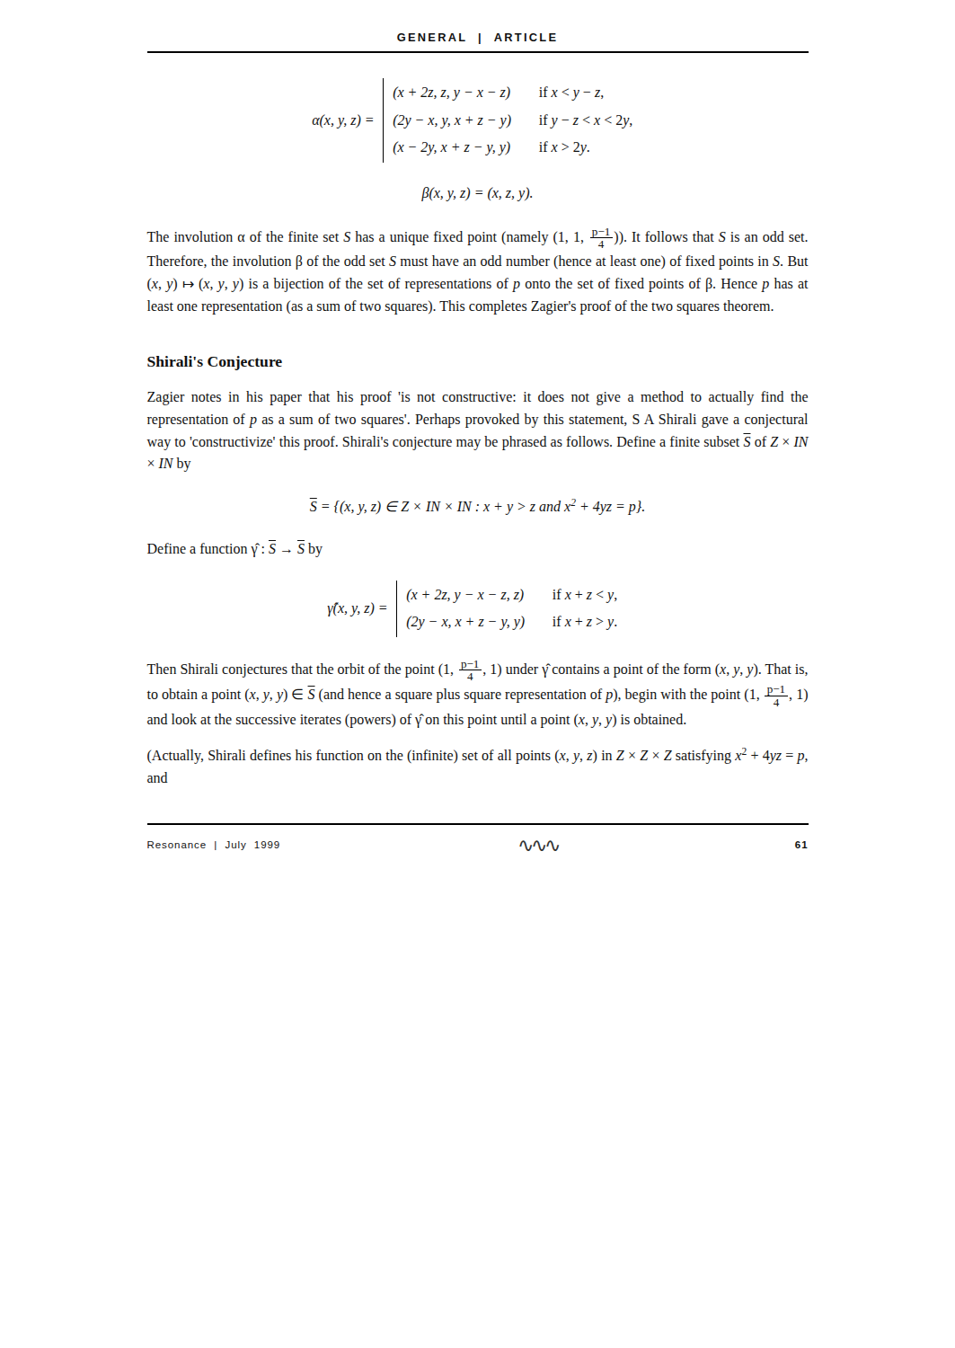General | Article
α(x, y, z) =
| (x + 2z, z, y − x − z) | if x < y − z , |
| (2y − x, y, x + z − y) | if y − z < x < 2 y , |
| (x − 2y, x + z − y, y) | if x > 2 y . |
β(x, y, z) = (x, z, y).
The involution α of the finite set S has a unique fixed point (namely (1, 1, p−14)). It follows that S is an odd set. Therefore, the involution β of the odd set S must have an odd number (hence at least one) of fixed points in S. But (x, y) ↦ (x, y, y) is a bijection of the set of representations of p onto the set of fixed points of β. Hence p has at least one representation (as a sum of two squares). This completes Zagier's proof of the two squares theorem.
Shirali's Conjecture
Zagier notes in his paper that his proof 'is not constructive: it does not give a method to actually find the representation of p as a sum of two squares'. Perhaps provoked by this statement, S A Shirali gave a conjectural way to 'constructivize' this proof. Shirali's conjecture may be phrased as follows. Define a finite subset S of Z × IN × IN by
S = {(x, y, z) ∈ Z × IN × IN : x + y > z and x2 + 4yz = p}.
Define a function γ̂ : S → S by
γ̂(x, y, z) =
| (x + 2z, y − x − z, z) | if x + z < y , |
| (2y − x, x + z − y, y) | if x + z > y . |
Then Shirali conjectures that the orbit of the point (1, p−14, 1) under γ̂ contains a point of the form (x, y, y). That is, to obtain a point (x, y, y) ∈ S (and hence a square plus square representation of p), begin with the point (1, p−14, 1) and look at the successive iterates (powers) of γ̂ on this point until a point (x, y, y) is obtained.
(Actually, Shirali defines his function on the (infinite) set of all points (x, y, z) in Z × Z × Z satisfying x2 + 4yz = p, and
Resonance | July 1999 ∿∿∿ 61